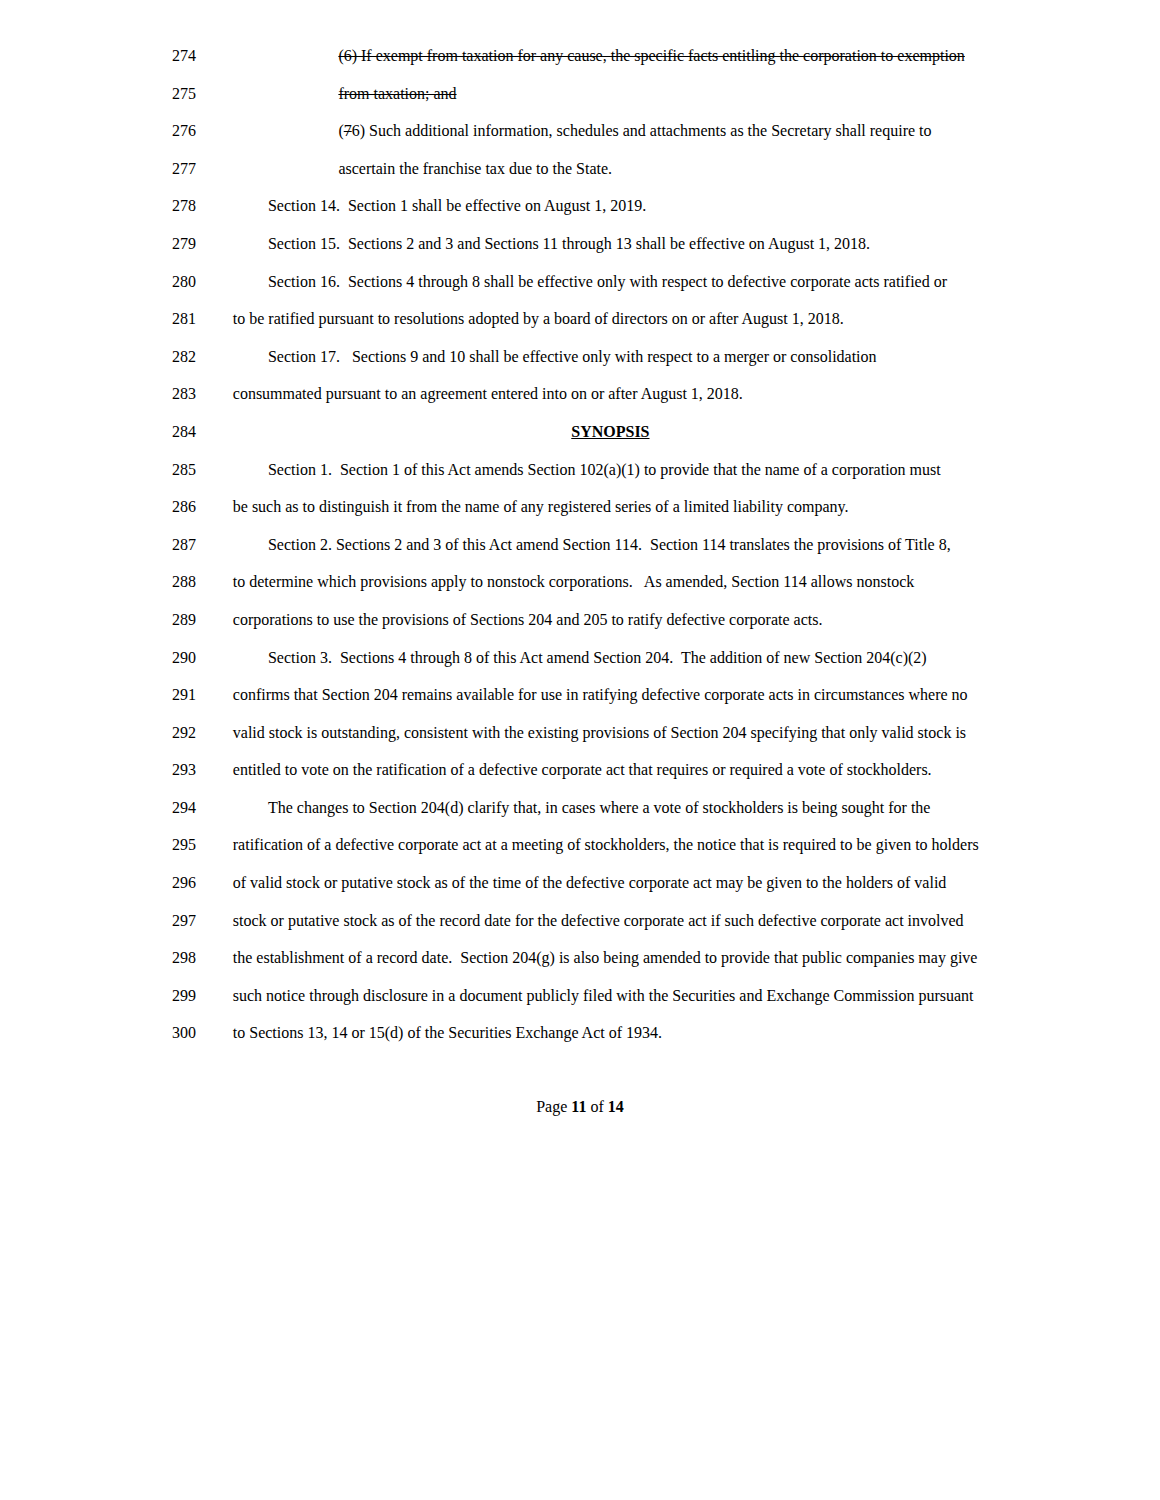274
(6) If exempt from taxation for any cause, the specific facts entitling the corporation to exemption
275
from taxation; and
276
(76) Such additional information, schedules and attachments as the Secretary shall require to
277
ascertain the franchise tax due to the State.
278
Section 14. Section 1 shall be effective on August 1, 2019.
279
Section 15. Sections 2 and 3 and Sections 11 through 13 shall be effective on August 1, 2018.
280
Section 16. Sections 4 through 8 shall be effective only with respect to defective corporate acts ratified or
281
to be ratified pursuant to resolutions adopted by a board of directors on or after August 1, 2018.
282
Section 17. Sections 9 and 10 shall be effective only with respect to a merger or consolidation
283
consummated pursuant to an agreement entered into on or after August 1, 2018.
284
SYNOPSIS
285
Section 1. Section 1 of this Act amends Section 102(a)(1) to provide that the name of a corporation must
286
be such as to distinguish it from the name of any registered series of a limited liability company.
287
Section 2. Sections 2 and 3 of this Act amend Section 114. Section 114 translates the provisions of Title 8,
288
to determine which provisions apply to nonstock corporations. As amended, Section 114 allows nonstock
289
corporations to use the provisions of Sections 204 and 205 to ratify defective corporate acts.
290
Section 3. Sections 4 through 8 of this Act amend Section 204. The addition of new Section 204(c)(2)
291
confirms that Section 204 remains available for use in ratifying defective corporate acts in circumstances where no
292
valid stock is outstanding, consistent with the existing provisions of Section 204 specifying that only valid stock is
293
entitled to vote on the ratification of a defective corporate act that requires or required a vote of stockholders.
294
The changes to Section 204(d) clarify that, in cases where a vote of stockholders is being sought for the
295
ratification of a defective corporate act at a meeting of stockholders, the notice that is required to be given to holders
296
of valid stock or putative stock as of the time of the defective corporate act may be given to the holders of valid
297
stock or putative stock as of the record date for the defective corporate act if such defective corporate act involved
298
the establishment of a record date. Section 204(g) is also being amended to provide that public companies may give
299
such notice through disclosure in a document publicly filed with the Securities and Exchange Commission pursuant
300
to Sections 13, 14 or 15(d) of the Securities Exchange Act of 1934.
Page 11 of 14